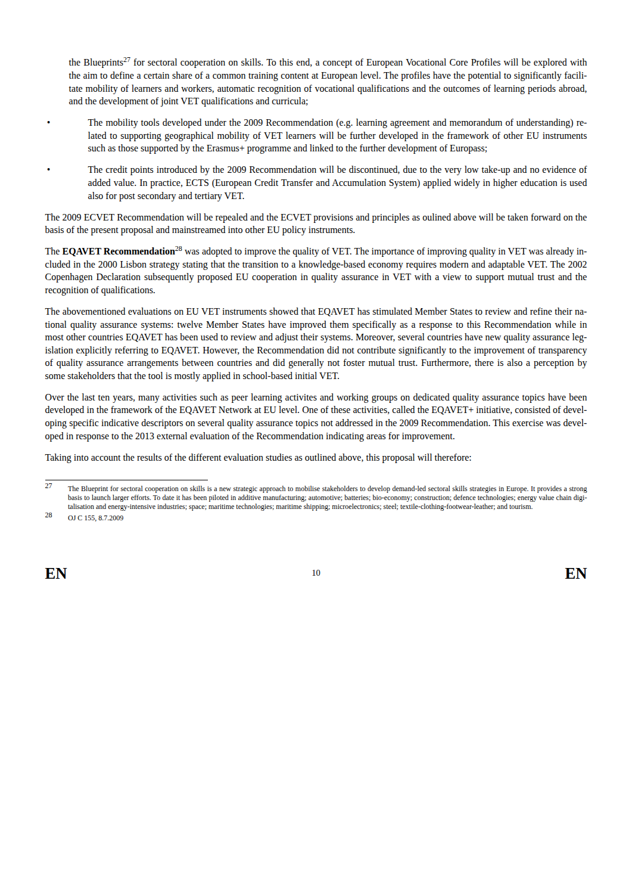the Blueprints27 for sectoral cooperation on skills. To this end, a concept of European Vocational Core Profiles will be explored with the aim to define a certain share of a common training content at European level. The profiles have the potential to significantly facilitate mobility of learners and workers, automatic recognition of vocational qualifications and the outcomes of learning periods abroad, and the development of joint VET qualifications and curricula;
The mobility tools developed under the 2009 Recommendation (e.g. learning agreement and memorandum of understanding) related to supporting geographical mobility of VET learners will be further developed in the framework of other EU instruments such as those supported by the Erasmus+ programme and linked to the further development of Europass;
The credit points introduced by the 2009 Recommendation will be discontinued, due to the very low take-up and no evidence of added value. In practice, ECTS (European Credit Transfer and Accumulation System) applied widely in higher education is used also for post secondary and tertiary VET.
The 2009 ECVET Recommendation will be repealed and the ECVET provisions and principles as oulined above will be taken forward on the basis of the present proposal and mainstreamed into other EU policy instruments.
The EQAVET Recommendation28 was adopted to improve the quality of VET. The importance of improving quality in VET was already included in the 2000 Lisbon strategy stating that the transition to a knowledge-based economy requires modern and adaptable VET. The 2002 Copenhagen Declaration subsequently proposed EU cooperation in quality assurance in VET with a view to support mutual trust and the recognition of qualifications.
The abovementioned evaluations on EU VET instruments showed that EQAVET has stimulated Member States to review and refine their national quality assurance systems: twelve Member States have improved them specifically as a response to this Recommendation while in most other countries EQAVET has been used to review and adjust their systems. Moreover, several countries have new quality assurance legislation explicitly referring to EQAVET. However, the Recommendation did not contribute significantly to the improvement of transparency of quality assurance arrangements between countries and did generally not foster mutual trust. Furthermore, there is also a perception by some stakeholders that the tool is mostly applied in school-based initial VET.
Over the last ten years, many activities such as peer learning activites and working groups on dedicated quality assurance topics have been developed in the framework of the EQAVET Network at EU level. One of these activities, called the EQAVET+ initiative, consisted of developing specific indicative descriptors on several quality assurance topics not addressed in the 2009 Recommendation. This exercise was developed in response to the 2013 external evaluation of the Recommendation indicating areas for improvement.
Taking into account the results of the different evaluation studies as outlined above, this proposal will therefore:
27
The Blueprint for sectoral cooperation on skills is a new strategic approach to mobilise stakeholders to develop demand-led sectoral skills strategies in Europe. It provides a strong basis to launch larger efforts. To date it has been piloted in additive manufacturing; automotive; batteries; bio-economy; construction; defence technologies; energy value chain digitalisation and energy-intensive industries; space; maritime technologies; maritime shipping; microelectronics; steel; textile-clothing-footwear-leather; and tourism.
28
OJ C 155, 8.7.2009
EN
10
EN